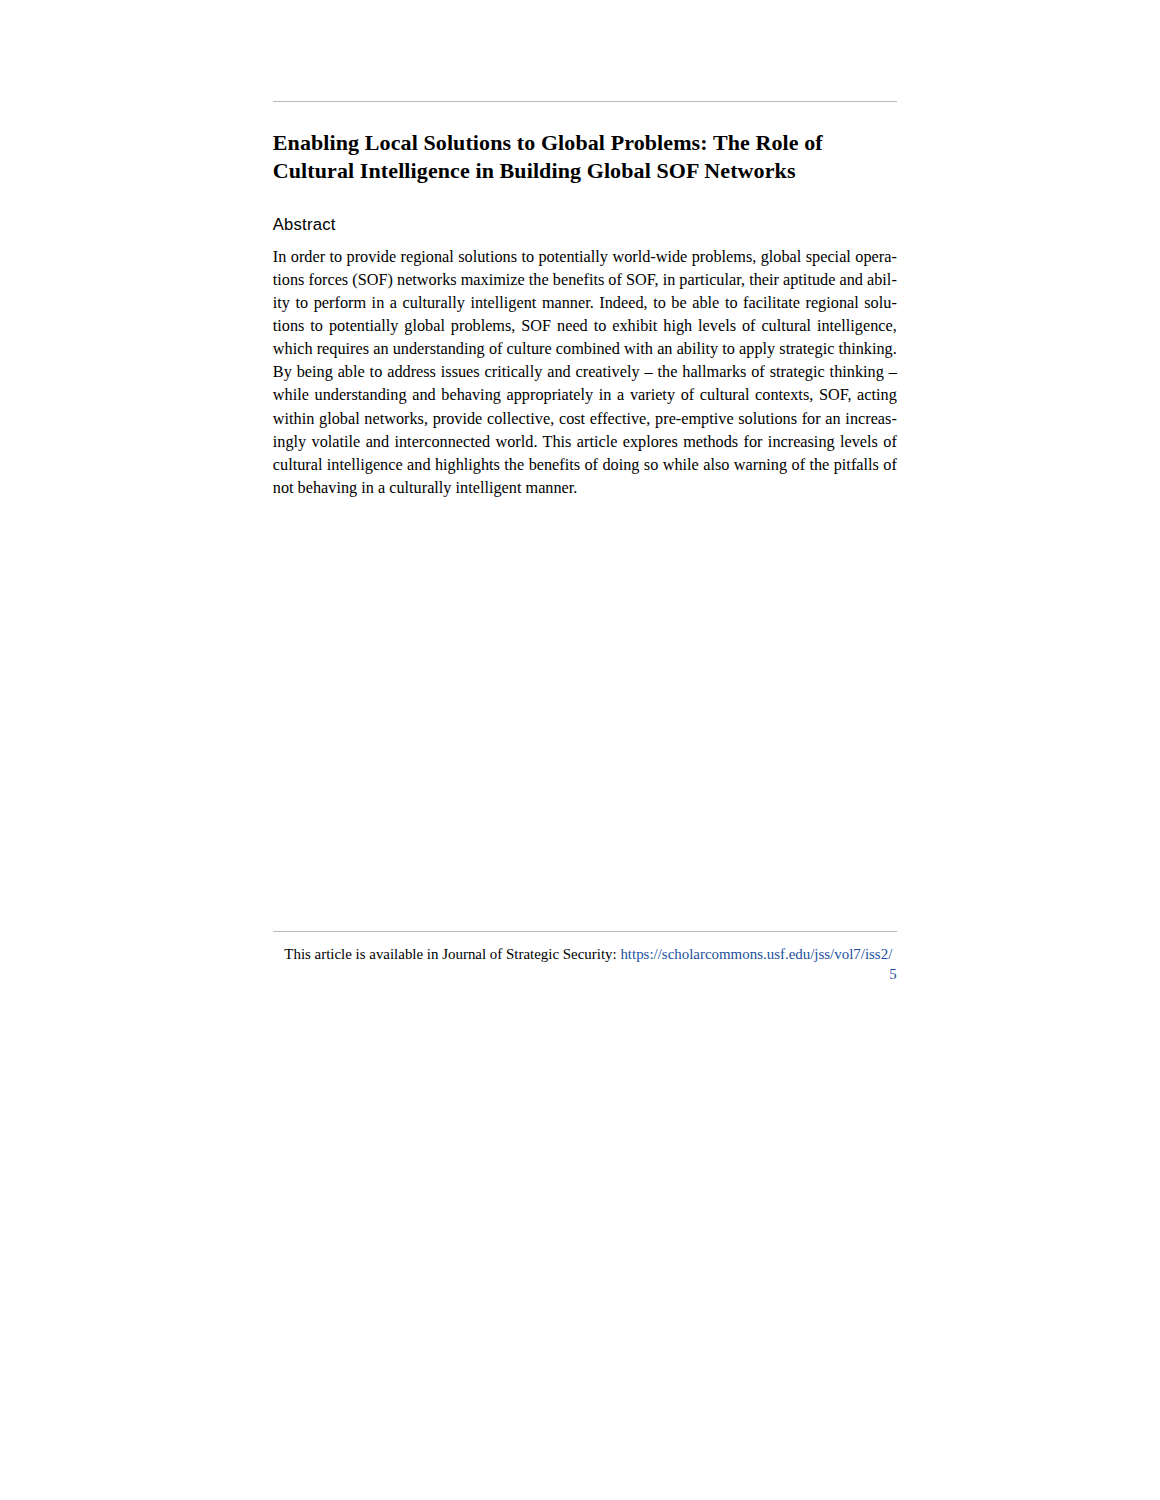Enabling Local Solutions to Global Problems: The Role of Cultural Intelligence in Building Global SOF Networks
Abstract
In order to provide regional solutions to potentially world-wide problems, global special operations forces (SOF) networks maximize the benefits of SOF, in particular, their aptitude and ability to perform in a culturally intelligent manner. Indeed, to be able to facilitate regional solutions to potentially global problems, SOF need to exhibit high levels of cultural intelligence, which requires an understanding of culture combined with an ability to apply strategic thinking. By being able to address issues critically and creatively – the hallmarks of strategic thinking – while understanding and behaving appropriately in a variety of cultural contexts, SOF, acting within global networks, provide collective, cost effective, pre-emptive solutions for an increasingly volatile and interconnected world. This article explores methods for increasing levels of cultural intelligence and highlights the benefits of doing so while also warning of the pitfalls of not behaving in a culturally intelligent manner.
This article is available in Journal of Strategic Security: https://scholarcommons.usf.edu/jss/vol7/iss2/5